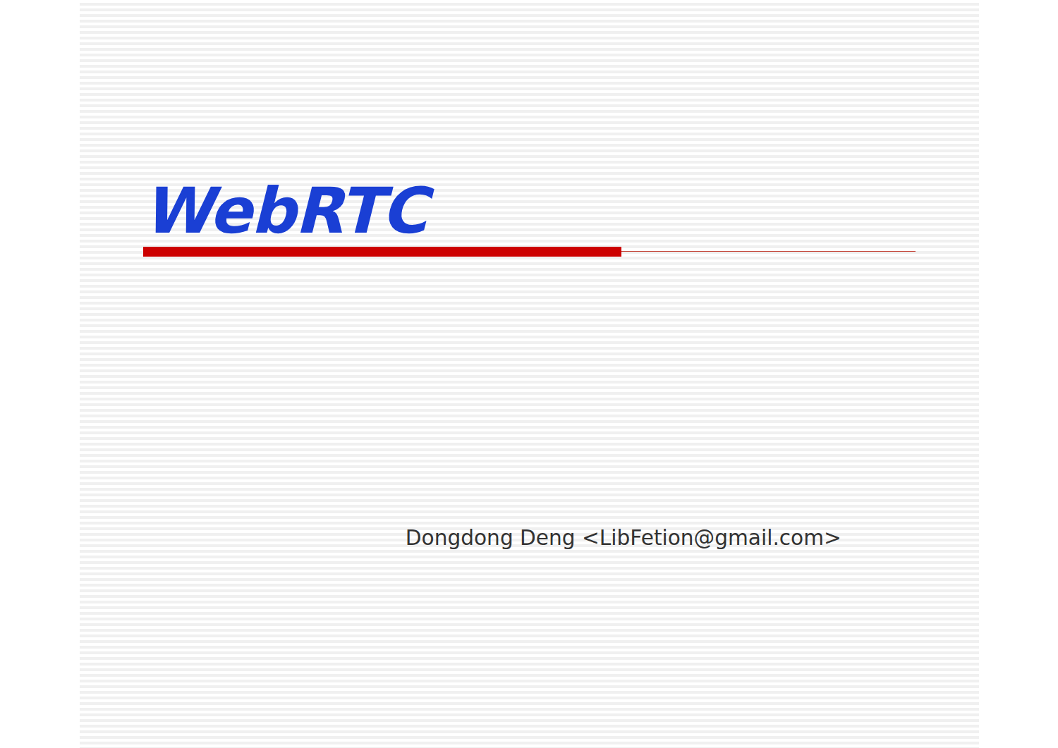WebRTC
Dongdong Deng <LibFetion@gmail.com>